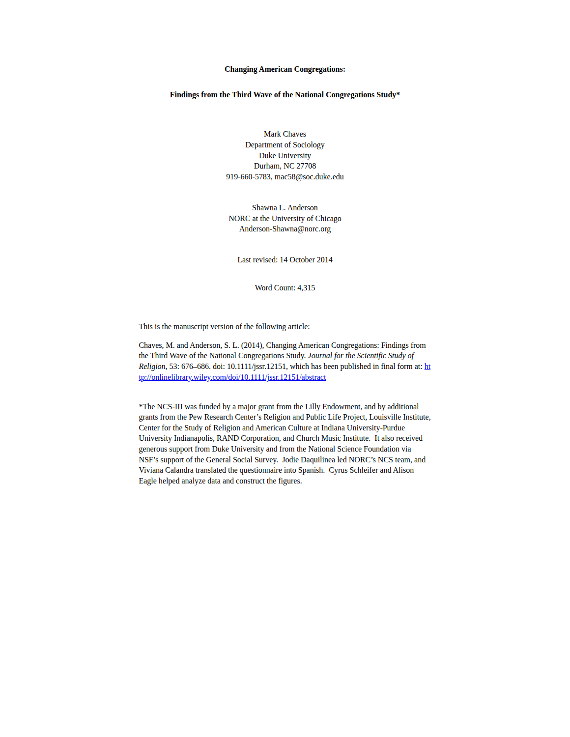Changing American Congregations: Findings from the Third Wave of the National Congregations Study*
Mark Chaves
Department of Sociology
Duke University
Durham, NC 27708
919-660-5783, mac58@soc.duke.edu
Shawna L. Anderson
NORC at the University of Chicago
Anderson-Shawna@norc.org
Last revised: 14 October 2014
Word Count: 4,315
This is the manuscript version of the following article:
Chaves, M. and Anderson, S. L. (2014), Changing American Congregations: Findings from the Third Wave of the National Congregations Study. Journal for the Scientific Study of Religion, 53: 676–686. doi: 10.1111/jssr.12151, which has been published in final form at: http://onlinelibrary.wiley.com/doi/10.1111/jssr.12151/abstract
*The NCS-III was funded by a major grant from the Lilly Endowment, and by additional grants from the Pew Research Center’s Religion and Public Life Project, Louisville Institute, Center for the Study of Religion and American Culture at Indiana University-Purdue University Indianapolis, RAND Corporation, and Church Music Institute. It also received generous support from Duke University and from the National Science Foundation via NSF’s support of the General Social Survey. Jodie Daquilinea led NORC’s NCS team, and Viviana Calandra translated the questionnaire into Spanish. Cyrus Schleifer and Alison Eagle helped analyze data and construct the figures.